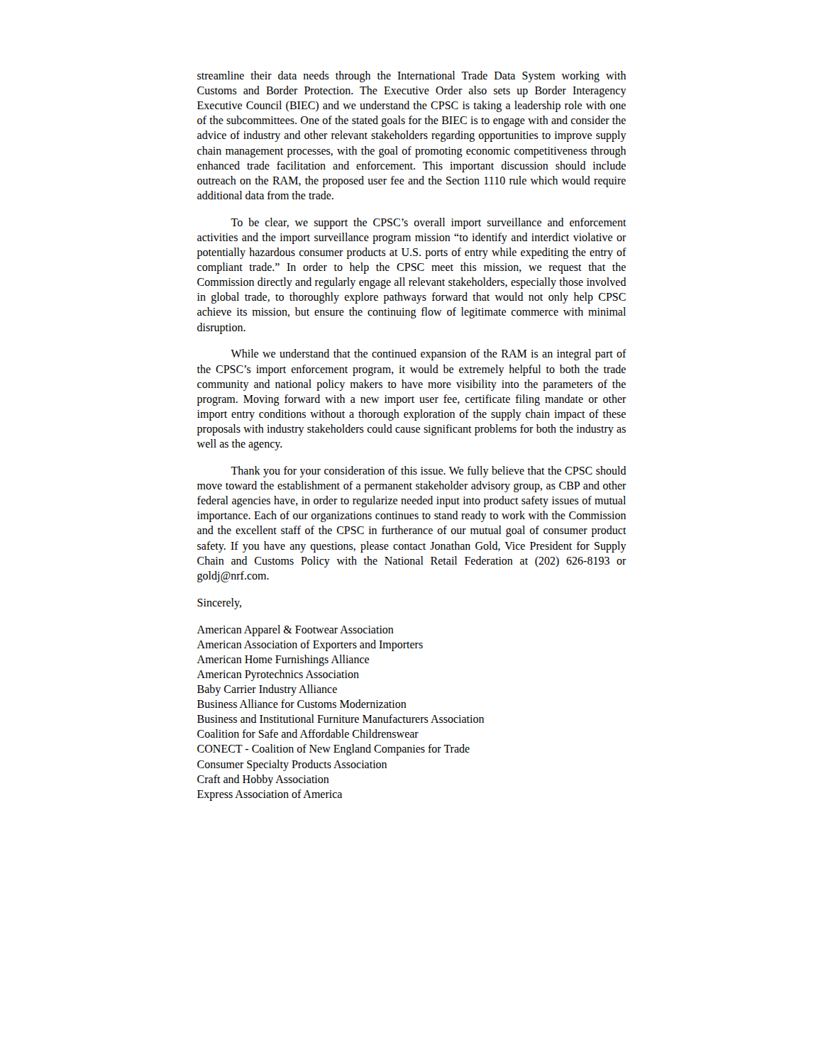streamline their data needs through the International Trade Data System working with Customs and Border Protection. The Executive Order also sets up Border Interagency Executive Council (BIEC) and we understand the CPSC is taking a leadership role with one of the subcommittees. One of the stated goals for the BIEC is to engage with and consider the advice of industry and other relevant stakeholders regarding opportunities to improve supply chain management processes, with the goal of promoting economic competitiveness through enhanced trade facilitation and enforcement. This important discussion should include outreach on the RAM, the proposed user fee and the Section 1110 rule which would require additional data from the trade.
To be clear, we support the CPSC’s overall import surveillance and enforcement activities and the import surveillance program mission “to identify and interdict violative or potentially hazardous consumer products at U.S. ports of entry while expediting the entry of compliant trade.” In order to help the CPSC meet this mission, we request that the Commission directly and regularly engage all relevant stakeholders, especially those involved in global trade, to thoroughly explore pathways forward that would not only help CPSC achieve its mission, but ensure the continuing flow of legitimate commerce with minimal disruption.
While we understand that the continued expansion of the RAM is an integral part of the CPSC’s import enforcement program, it would be extremely helpful to both the trade community and national policy makers to have more visibility into the parameters of the program. Moving forward with a new import user fee, certificate filing mandate or other import entry conditions without a thorough exploration of the supply chain impact of these proposals with industry stakeholders could cause significant problems for both the industry as well as the agency.
Thank you for your consideration of this issue. We fully believe that the CPSC should move toward the establishment of a permanent stakeholder advisory group, as CBP and other federal agencies have, in order to regularize needed input into product safety issues of mutual importance. Each of our organizations continues to stand ready to work with the Commission and the excellent staff of the CPSC in furtherance of our mutual goal of consumer product safety. If you have any questions, please contact Jonathan Gold, Vice President for Supply Chain and Customs Policy with the National Retail Federation at (202) 626-8193 or goldj@nrf.com.
Sincerely,
American Apparel & Footwear Association
American Association of Exporters and Importers
American Home Furnishings Alliance
American Pyrotechnics Association
Baby Carrier Industry Alliance
Business Alliance for Customs Modernization
Business and Institutional Furniture Manufacturers Association
Coalition for Safe and Affordable Childrenswear
CONECT - Coalition of New England Companies for Trade
Consumer Specialty Products Association
Craft and Hobby Association
Express Association of America